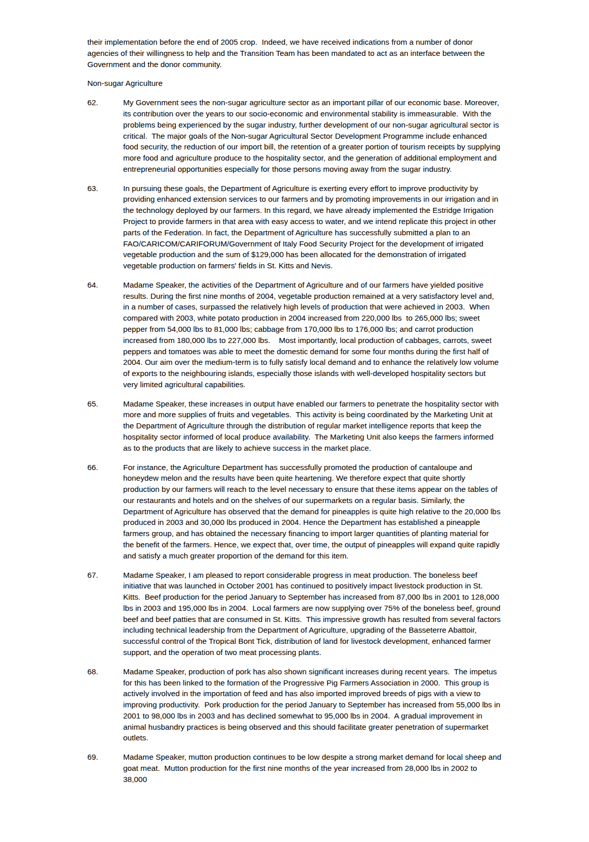their implementation before the end of 2005 crop. Indeed, we have received indications from a number of donor agencies of their willingness to help and the Transition Team has been mandated to act as an interface between the Government and the donor community.
Non-sugar Agriculture
62.
My Government sees the non-sugar agriculture sector as an important pillar of our economic base. Moreover, its contribution over the years to our socio-economic and environmental stability is immeasurable. With the problems being experienced by the sugar industry, further development of our non-sugar agricultural sector is critical. The major goals of the Non-sugar Agricultural Sector Development Programme include enhanced food security, the reduction of our import bill, the retention of a greater portion of tourism receipts by supplying more food and agriculture produce to the hospitality sector, and the generation of additional employment and entrepreneurial opportunities especially for those persons moving away from the sugar industry.
63.
In pursuing these goals, the Department of Agriculture is exerting every effort to improve productivity by providing enhanced extension services to our farmers and by promoting improvements in our irrigation and in the technology deployed by our farmers. In this regard, we have already implemented the Estridge Irrigation Project to provide farmers in that area with easy access to water, and we intend replicate this project in other parts of the Federation. In fact, the Department of Agriculture has successfully submitted a plan to an FAO/CARICOM/CARIFORUM/Government of Italy Food Security Project for the development of irrigated vegetable production and the sum of $129,000 has been allocated for the demonstration of irrigated vegetable production on farmers' fields in St. Kitts and Nevis.
64.
Madame Speaker, the activities of the Department of Agriculture and of our farmers have yielded positive results. During the first nine months of 2004, vegetable production remained at a very satisfactory level and, in a number of cases, surpassed the relatively high levels of production that were achieved in 2003. When compared with 2003, white potato production in 2004 increased from 220,000 lbs to 265,000 lbs; sweet pepper from 54,000 lbs to 81,000 lbs; cabbage from 170,000 lbs to 176,000 lbs; and carrot production increased from 180,000 lbs to 227,000 lbs. Most importantly, local production of cabbages, carrots, sweet peppers and tomatoes was able to meet the domestic demand for some four months during the first half of 2004. Our aim over the medium-term is to fully satisfy local demand and to enhance the relatively low volume of exports to the neighbouring islands, especially those islands with well-developed hospitality sectors but very limited agricultural capabilities.
65.
Madame Speaker, these increases in output have enabled our farmers to penetrate the hospitality sector with more and more supplies of fruits and vegetables. This activity is being coordinated by the Marketing Unit at the Department of Agriculture through the distribution of regular market intelligence reports that keep the hospitality sector informed of local produce availability. The Marketing Unit also keeps the farmers informed as to the products that are likely to achieve success in the market place.
66.
For instance, the Agriculture Department has successfully promoted the production of cantaloupe and honeydew melon and the results have been quite heartening. We therefore expect that quite shortly production by our farmers will reach to the level necessary to ensure that these items appear on the tables of our restaurants and hotels and on the shelves of our supermarkets on a regular basis. Similarly, the Department of Agriculture has observed that the demand for pineapples is quite high relative to the 20,000 lbs produced in 2003 and 30,000 lbs produced in 2004. Hence the Department has established a pineapple farmers group, and has obtained the necessary financing to import larger quantities of planting material for the benefit of the farmers. Hence, we expect that, over time, the output of pineapples will expand quite rapidly and satisfy a much greater proportion of the demand for this item.
67.
Madame Speaker, I am pleased to report considerable progress in meat production. The boneless beef initiative that was launched in October 2001 has continued to positively impact livestock production in St. Kitts. Beef production for the period January to September has increased from 87,000 lbs in 2001 to 128,000 lbs in 2003 and 195,000 lbs in 2004. Local farmers are now supplying over 75% of the boneless beef, ground beef and beef patties that are consumed in St. Kitts. This impressive growth has resulted from several factors including technical leadership from the Department of Agriculture, upgrading of the Basseterre Abattoir, successful control of the Tropical Bont Tick, distribution of land for livestock development, enhanced farmer support, and the operation of two meat processing plants.
68.
Madame Speaker, production of pork has also shown significant increases during recent years. The impetus for this has been linked to the formation of the Progressive Pig Farmers Association in 2000. This group is actively involved in the importation of feed and has also imported improved breeds of pigs with a view to improving productivity. Pork production for the period January to September has increased from 55,000 lbs in 2001 to 98,000 lbs in 2003 and has declined somewhat to 95,000 lbs in 2004. A gradual improvement in animal husbandry practices is being observed and this should facilitate greater penetration of supermarket outlets.
69.
Madame Speaker, mutton production continues to be low despite a strong market demand for local sheep and goat meat. Mutton production for the first nine months of the year increased from 28,000 lbs in 2002 to 38,000